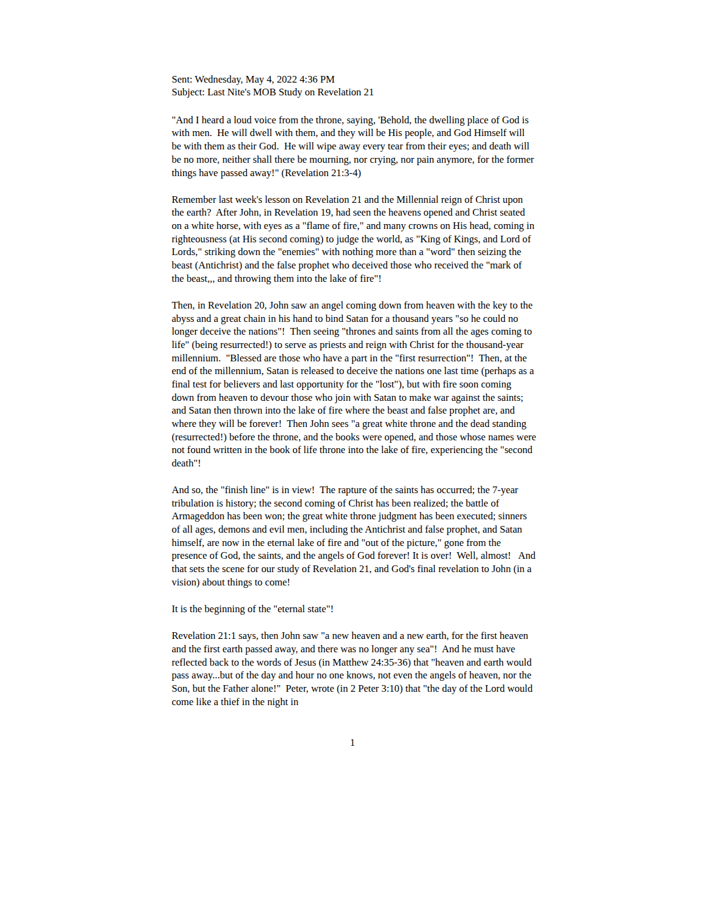Sent: Wednesday, May 4, 2022 4:36 PM
Subject: Last Nite's MOB Study on Revelation 21
"And I heard a loud voice from the throne, saying, 'Behold, the dwelling place of God is with men. He will dwell with them, and they will be His people, and God Himself will be with them as their God. He will wipe away every tear from their eyes; and death will be no more, neither shall there be mourning, nor crying, nor pain anymore, for the former things have passed away!" (Revelation 21:3-4)
Remember last week's lesson on Revelation 21 and the Millennial reign of Christ upon the earth? After John, in Revelation 19, had seen the heavens opened and Christ seated on a white horse, with eyes as a "flame of fire," and many crowns on His head, coming in righteousness (at His second coming) to judge the world, as "King of Kings, and Lord of Lords," striking down the "enemies" with nothing more than a "word" then seizing the beast (Antichrist) and the false prophet who deceived those who received the "mark of the beast,,, and throwing them into the lake of fire"!
Then, in Revelation 20, John saw an angel coming down from heaven with the key to the abyss and a great chain in his hand to bind Satan for a thousand years "so he could no longer deceive the nations"! Then seeing "thrones and saints from all the ages coming to life" (being resurrected!) to serve as priests and reign with Christ for the thousand-year millennium. "Blessed are those who have a part in the "first resurrection"! Then, at the end of the millennium, Satan is released to deceive the nations one last time (perhaps as a final test for believers and last opportunity for the "lost"), but with fire soon coming down from heaven to devour those who join with Satan to make war against the saints; and Satan then thrown into the lake of fire where the beast and false prophet are, and where they will be forever! Then John sees "a great white throne and the dead standing (resurrected!) before the throne, and the books were opened, and those whose names were not found written in the book of life throne into the lake of fire, experiencing the "second death"!
And so, the "finish line" is in view! The rapture of the saints has occurred; the 7-year tribulation is history; the second coming of Christ has been realized; the battle of Armageddon has been won; the great white throne judgment has been executed; sinners of all ages, demons and evil men, including the Antichrist and false prophet, and Satan himself, are now in the eternal lake of fire and "out of the picture," gone from the presence of God, the saints, and the angels of God forever! It is over! Well, almost! And that sets the scene for our study of Revelation 21, and God's final revelation to John (in a vision) about things to come!
It is the beginning of the "eternal state"!
Revelation 21:1 says, then John saw "a new heaven and a new earth, for the first heaven and the first earth passed away, and there was no longer any sea"! And he must have reflected back to the words of Jesus (in Matthew 24:35-36) that "heaven and earth would pass away...but of the day and hour no one knows, not even the angels of heaven, nor the Son, but the Father alone!" Peter, wrote (in 2 Peter 3:10) that "the day of the Lord would come like a thief in the night in
1